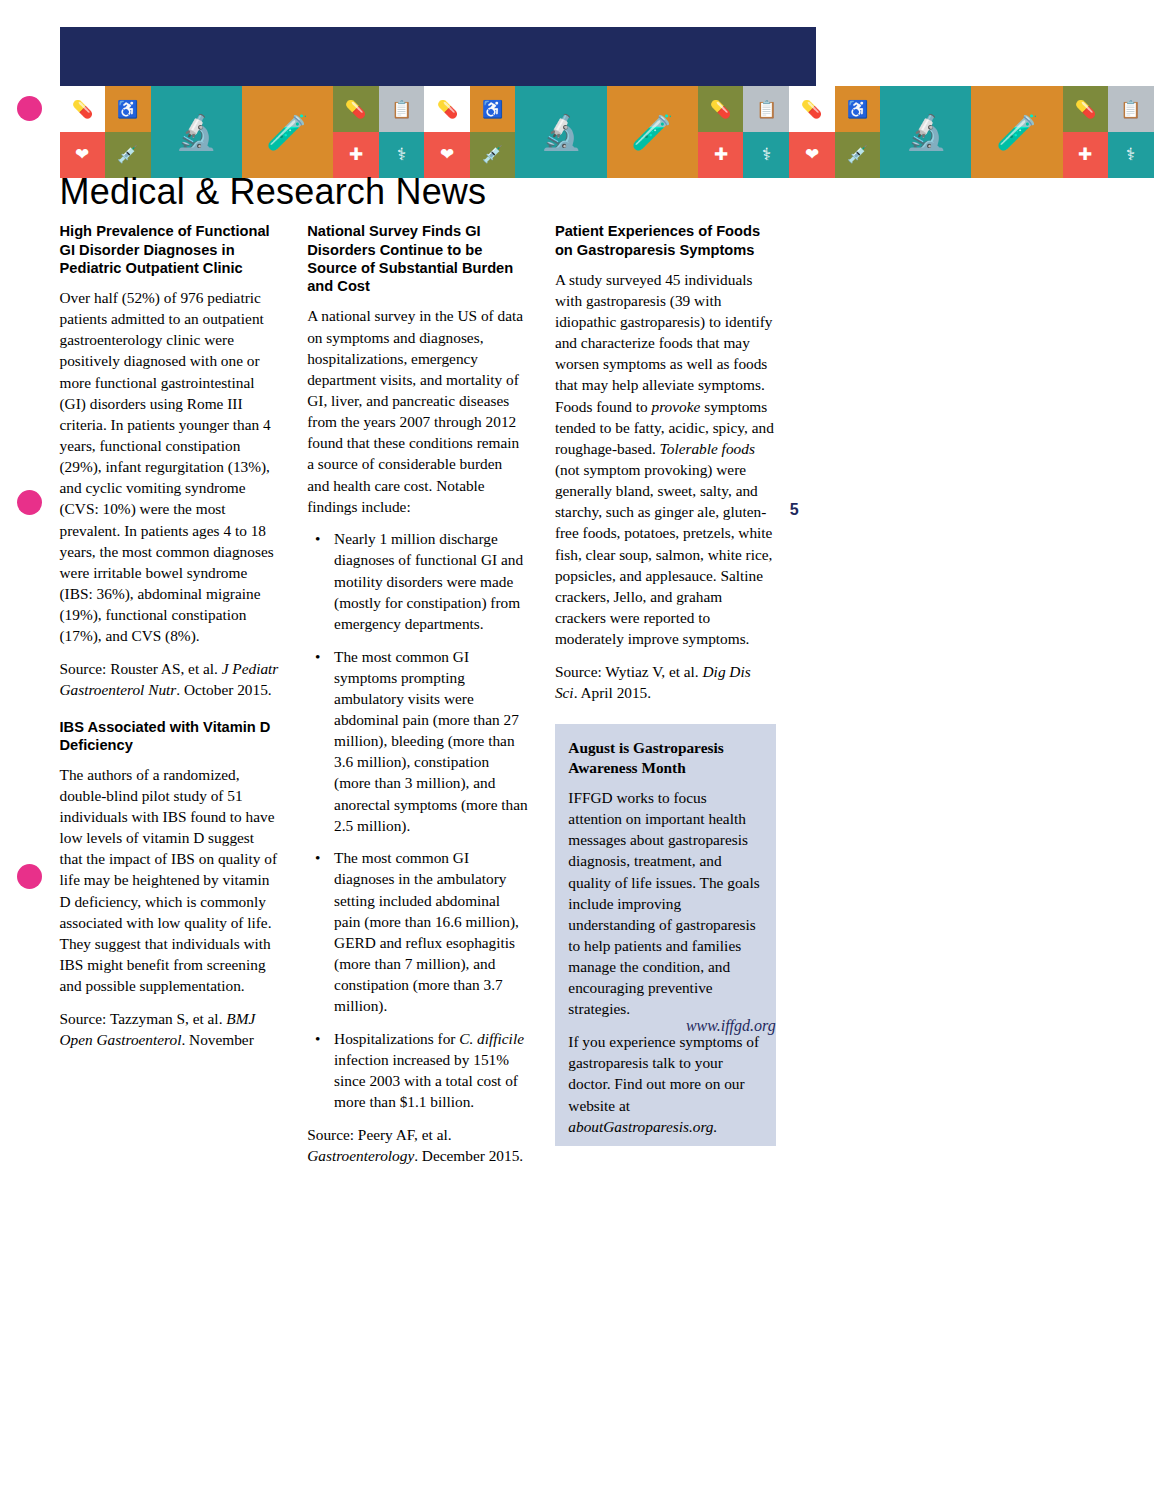💊
❤
♿
💉
🔬
🧪
💊
✚
📋
⚕
💊
❤
♿
💉
🔬
🧪
💊
✚
📋
⚕
💊
❤
♿
💉
🔬
🧪
💊
✚
📋
⚕
5
Medical & Research News
High Prevalence of Functional GI Disorder Diagnoses in Pediatric Outpatient Clinic
Over half (52%) of 976 pediatric patients admitted to an outpatient gastroenterology clinic were positively diagnosed with one or more functional gastrointestinal (GI) disorders using Rome III criteria. In patients younger than 4 years, functional constipation (29%), infant regurgitation (13%), and cyclic vomiting syndrome (CVS: 10%) were the most prevalent. In patients ages 4 to 18 years, the most common diagnoses were irritable bowel syndrome (IBS: 36%), abdominal migraine (19%), functional constipation (17%), and CVS (8%).
Source: Rouster AS, et al. J Pediatr Gastroenterol Nutr. October 2015.
IBS Associated with Vitamin D Deficiency
The authors of a randomized, double-blind pilot study of 51 individuals with IBS found to have low levels of vitamin D suggest that the impact of IBS on quality of life may be heightened by vitamin D deficiency, which is commonly associated with low quality of life. They suggest that individuals with IBS might benefit from screening and possible supplementation.
Source: Tazzyman S, et al. BMJ Open Gastroenterol. November
National Survey Finds GI Disorders Continue to be Source of Substantial Burden and Cost
A national survey in the US of data on symptoms and diagnoses, hospitalizations, emergency department visits, and mortality of GI, liver, and pancreatic diseases from the years 2007 through 2012 found that these conditions remain a source of considerable burden and health care cost. Notable findings include:
Nearly 1 million discharge diagnoses of functional GI and motility disorders were made (mostly for constipation) from emergency departments.
The most common GI symptoms prompting ambulatory visits were abdominal pain (more than 27 million), bleeding (more than 3.6 million), constipation (more than 3 million), and anorectal symptoms (more than 2.5 million).
The most common GI diagnoses in the ambulatory setting included abdominal pain (more than 16.6 million), GERD and reflux esophagitis (more than 7 million), and constipation (more than 3.7 million).
Hospitalizations for C. difficile infection increased by 151% since 2003 with a total cost of more than $1.1 billion.
Source: Peery AF, et al. Gastroenterology. December 2015.
Patient Experiences of Foods on Gastroparesis Symptoms
A study surveyed 45 individuals with gastroparesis (39 with idiopathic gastroparesis) to identify and characterize foods that may worsen symptoms as well as foods that may help alleviate symptoms. Foods found to provoke symptoms tended to be fatty, acidic, spicy, and roughage-based. Tolerable foods (not symptom provoking) were generally bland, sweet, salty, and starchy, such as ginger ale, gluten-free foods, potatoes, pretzels, white fish, clear soup, salmon, white rice, popsicles, and applesauce. Saltine crackers, Jello, and graham crackers were reported to moderately improve symptoms.
Source: Wytiaz V, et al. Dig Dis Sci. April 2015.
August is Gastroparesis Awareness Month
IFFGD works to focus attention on important health messages about gastroparesis diagnosis, treatment, and quality of life issues. The goals include improving understanding of gastroparesis to help patients and families manage the condition, and encouraging preventive strategies.
If you experience symptoms of gastroparesis talk to your doctor. Find out more on our website at aboutGastroparesis.org.
www.iffgd.org